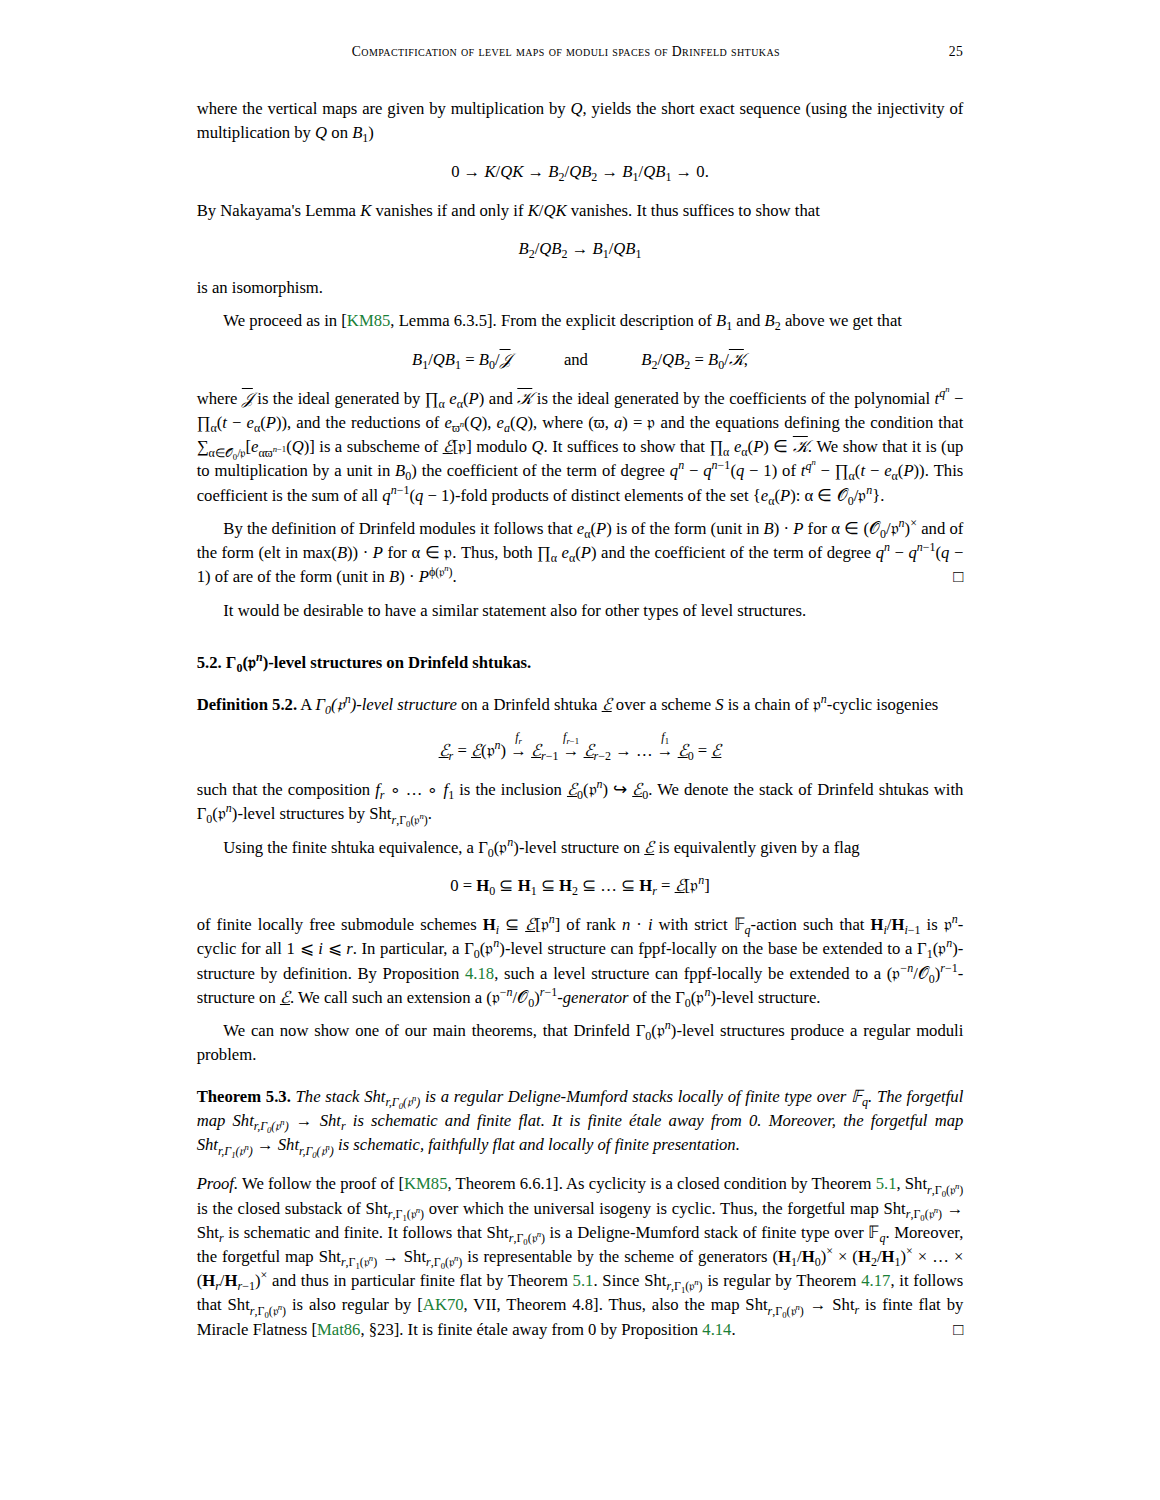Compactification of level maps of moduli spaces of Drinfeld shtukas 25
where the vertical maps are given by multiplication by Q, yields the short exact sequence (using the injectivity of multiplication by Q on B1)
0 → K/QK → B2/QB2 → B1/QB1 → 0.
By Nakayama's Lemma K vanishes if and only if K/QK vanishes. It thus suffices to show that
B2/QB2 → B1/QB1
is an isomorphism.
We proceed as in [KM85, Lemma 6.3.5]. From the explicit description of B1 and B2 above we get that
B1/QB1 = B0/𝒥 and B2/QB2 = B0/𝒦,
where 𝒥 is the ideal generated by ∏α eα(P) and 𝒦 is the ideal generated by the coefficients of the polynomial tqn − ∏α(t − eα(P)), and the reductions of eϖn(Q), ea(Q), where (ϖ, a) = 𝔭 and the equations defining the condition that ∑α∈𝒪0/𝔭[eαϖn−1(Q)] is a subscheme of ℰ[𝔭] modulo Q. It suffices to show that ∏α eα(P) ∈ 𝒦. We show that it is (up to multiplication by a unit in B0) the coefficient of the term of degree qn − qn−1(q − 1) of tqn − ∏α(t − eα(P)). This coefficient is the sum of all qn−1(q − 1)-fold products of distinct elements of the set {eα(P): α ∈ 𝒪0/𝔭n}.
By the definition of Drinfeld modules it follows that eα(P) is of the form (unit in B) · P for α ∈ (𝒪0/𝔭n)× and of the form (elt in max(B)) · P for α ∈ 𝔭. Thus, both ∏α eα(P) and the coefficient of the term of degree qn − qn−1(q − 1) of are of the form (unit in B) · Pϕ(𝔭n).□
It would be desirable to have a similar statement also for other types of level structures.
5.2. Γ0(𝔭n)-level structures on Drinfeld shtukas.
Definition 5.2. A Γ0(𝔭n)-level structure on a Drinfeld shtuka ℰ over a scheme S is a chain of 𝔭n-cyclic isogenies
ℰr = ℰ(𝔭n) fr→ ℰr−1 fr−1→ ℰr−2 → … f1→ ℰ0 = ℰ
such that the composition fr ∘ … ∘ f1 is the inclusion ℰ0(𝔭n) ↪ ℰ0. We denote the stack of Drinfeld shtukas with Γ0(𝔭n)-level structures by Shtr,Γ0(𝔭n).
Using the finite shtuka equivalence, a Γ0(𝔭n)-level structure on ℰ is equivalently given by a flag
0 = H0 ⊆ H1 ⊆ H2 ⊆ … ⊆ Hr = ℰ[𝔭n]
of finite locally free submodule schemes Hi ⊆ ℰ[𝔭n] of rank n · i with strict 𝔽q-action such that Hi/Hi−1 is 𝔭n-cyclic for all 1 ⩽ i ⩽ r. In particular, a Γ0(𝔭n)-level structure can fppf-locally on the base be extended to a Γ1(𝔭n)-structure by definition. By Proposition 4.18, such a level structure can fppf-locally be extended to a (𝔭−n/𝒪0)r−1-structure on ℰ. We call such an extension a (𝔭−n/𝒪0)r−1-generator of the Γ0(𝔭n)-level structure.
We can now show one of our main theorems, that Drinfeld Γ0(𝔭n)-level structures produce a regular moduli problem.
Theorem 5.3. The stack Shtr,Γ0(𝔭n) is a regular Deligne-Mumford stacks locally of finite type over 𝔽q. The forgetful map Shtr,Γ0(𝔭n) → Shtr is schematic and finite flat. It is finite étale away from 0. Moreover, the forgetful map Shtr,Γ1(𝔭n) → Shtr,Γ0(𝔭n) is schematic, faithfully flat and locally of finite presentation.
Proof. We follow the proof of [KM85, Theorem 6.6.1]. As cyclicity is a closed condition by Theorem 5.1, Shtr,Γ0(𝔭n) is the closed substack of Shtr,Γ1(𝔭n) over which the universal isogeny is cyclic. Thus, the forgetful map Shtr,Γ0(𝔭n) → Shtr is schematic and finite. It follows that Shtr,Γ0(𝔭n) is a Deligne-Mumford stack of finite type over 𝔽q. Moreover, the forgetful map Shtr,Γ1(𝔭n) → Shtr,Γ0(𝔭n) is representable by the scheme of generators (H1/H0)× × (H2/H1)× × … × (Hr/Hr−1)× and thus in particular finite flat by Theorem 5.1. Since Shtr,Γ1(𝔭n) is regular by Theorem 4.17, it follows that Shtr,Γ0(𝔭n) is also regular by [AK70, VII, Theorem 4.8]. Thus, also the map Shtr,Γ0(𝔭n) → Shtr is finte flat by Miracle Flatness [Mat86, §23]. It is finite étale away from 0 by Proposition 4.14.□